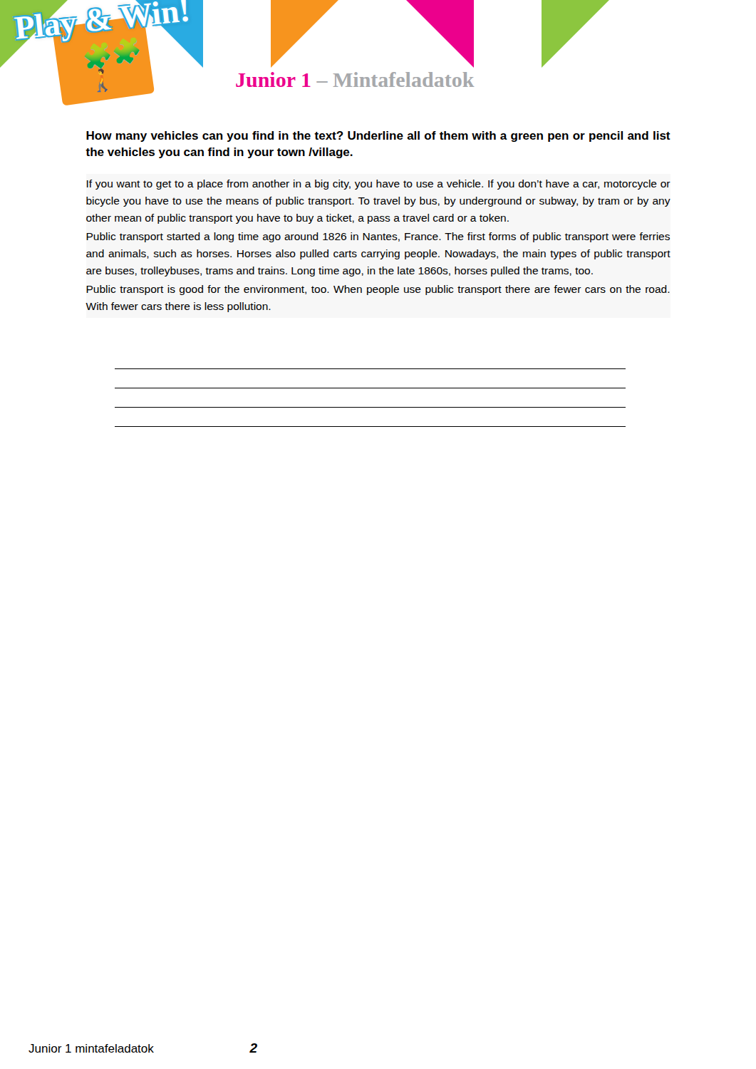Play & Win!
🧩🧩
🚶
Junior 1 – Mintafeladatok
How many vehicles can you find in the text? Underline all of them with a green pen or pencil and list the vehicles you can find in your town /village.
If you want to get to a place from another in a big city, you have to use a vehicle. If you don’t have a car, motorcycle or bicycle you have to use the means of public transport. To travel by bus, by underground or subway, by tram or by any other mean of public transport you have to buy a ticket, a pass a travel card or a token.
Public transport started a long time ago around 1826 in Nantes, France. The first forms of public transport were ferries and animals, such as horses. Horses also pulled carts carrying people. Nowadays, the main types of public transport are buses, trolleybuses, trams and trains. Long time ago, in the late 1860s, horses pulled the trams, too.
Public transport is good for the environment, too. When people use public transport there are fewer cars on the road. With fewer cars there is less pollution.
Junior 1 mintafeladatok 2